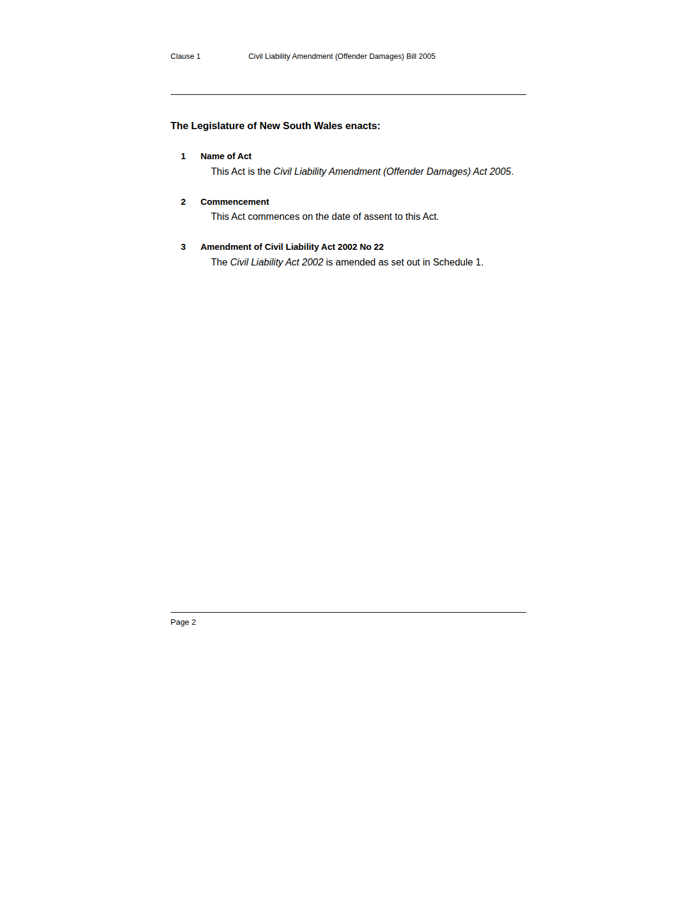Clause 1 Civil Liability Amendment (Offender Damages) Bill 2005
The Legislature of New South Wales enacts:
1
Name of Act
This Act is the Civil Liability Amendment (Offender Damages) Act 2005.
2
Commencement
This Act commences on the date of assent to this Act.
3
Amendment of Civil Liability Act 2002 No 22
The Civil Liability Act 2002 is amended as set out in Schedule 1.
Page 2